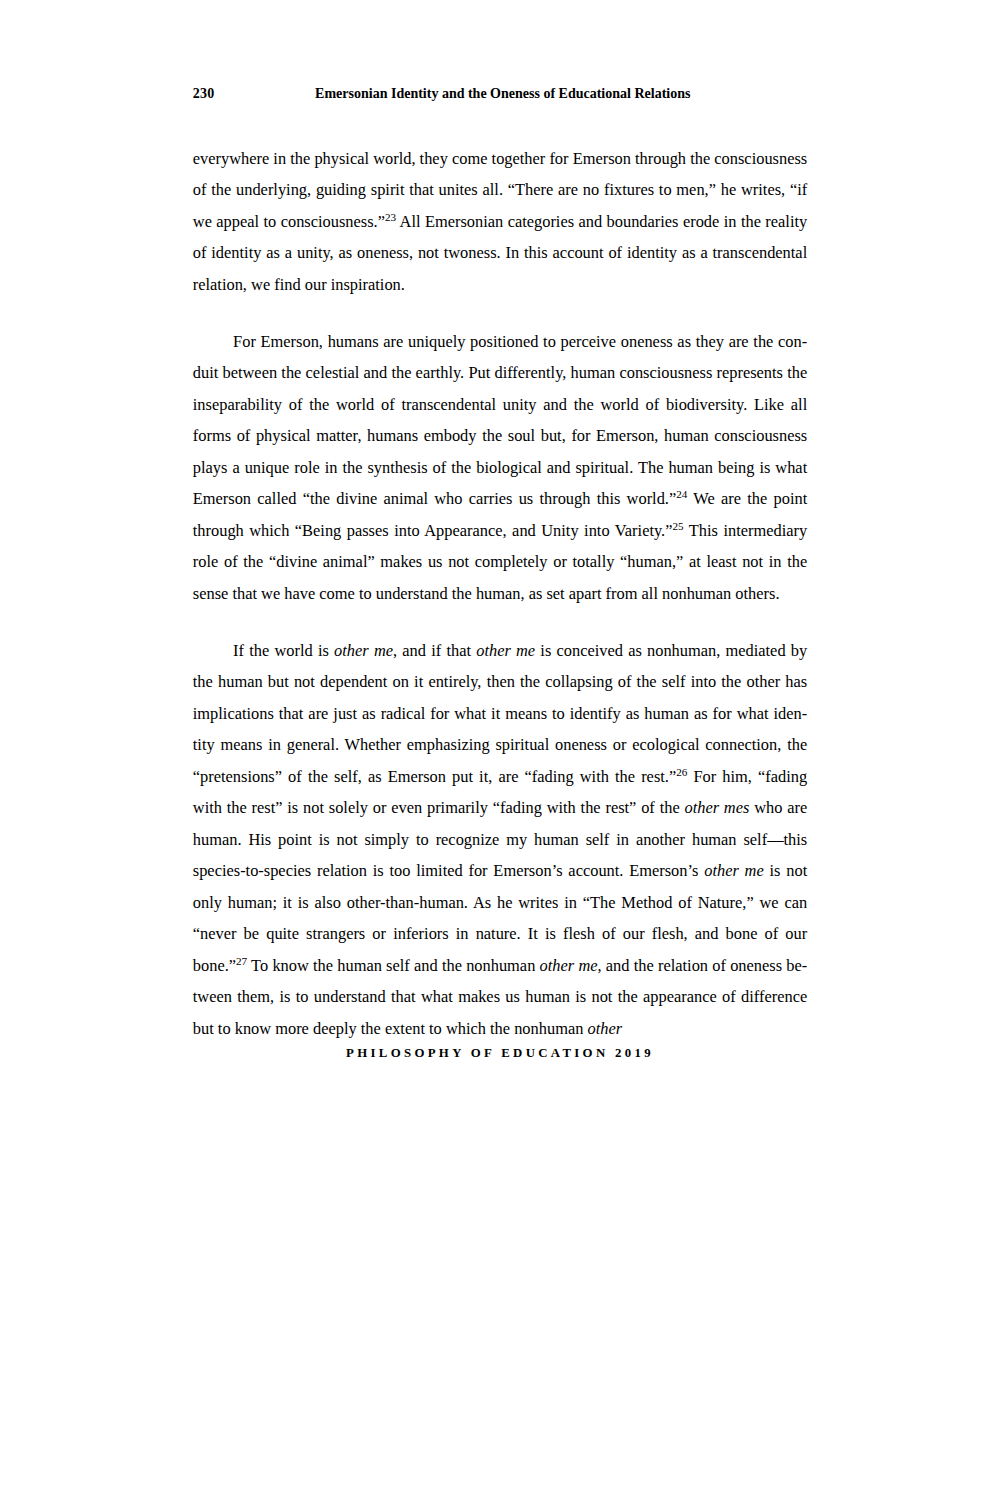230 Emersonian Identity and the Oneness of Educational Relations
everywhere in the physical world, they come together for Emerson through the consciousness of the underlying, guiding spirit that unites all. “There are no fixtures to men,” he writes, “if we appeal to consciousness.”23 All Emersonian categories and boundaries erode in the reality of identity as a unity, as oneness, not twoness. In this account of identity as a transcendental relation, we find our inspiration.
For Emerson, humans are uniquely positioned to perceive oneness as they are the conduit between the celestial and the earthly. Put differently, human consciousness represents the inseparability of the world of transcendental unity and the world of biodiversity. Like all forms of physical matter, humans embody the soul but, for Emerson, human consciousness plays a unique role in the synthesis of the biological and spiritual. The human being is what Emerson called “the divine animal who carries us through this world.”24 We are the point through which “Being passes into Appearance, and Unity into Variety.”25 This intermediary role of the “divine animal” makes us not completely or totally “human,” at least not in the sense that we have come to understand the human, as set apart from all nonhuman others.
If the world is other me, and if that other me is conceived as nonhuman, mediated by the human but not dependent on it entirely, then the collapsing of the self into the other has implications that are just as radical for what it means to identify as human as for what identity means in general. Whether emphasizing spiritual oneness or ecological connection, the “pretensions” of the self, as Emerson put it, are “fading with the rest.”26 For him, “fading with the rest” is not solely or even primarily “fading with the rest” of the other mes who are human. His point is not simply to recognize my human self in another human self—this species-to-species relation is too limited for Emerson’s account. Emerson’s other me is not only human; it is also other-than-human. As he writes in “The Method of Nature,” we can “never be quite strangers or inferiors in nature. It is flesh of our flesh, and bone of our bone.”27 To know the human self and the nonhuman other me, and the relation of oneness between them, is to understand that what makes us human is not the appearance of difference but to know more deeply the extent to which the nonhuman other
PHILOSOPHY OF EDUCATION 2019